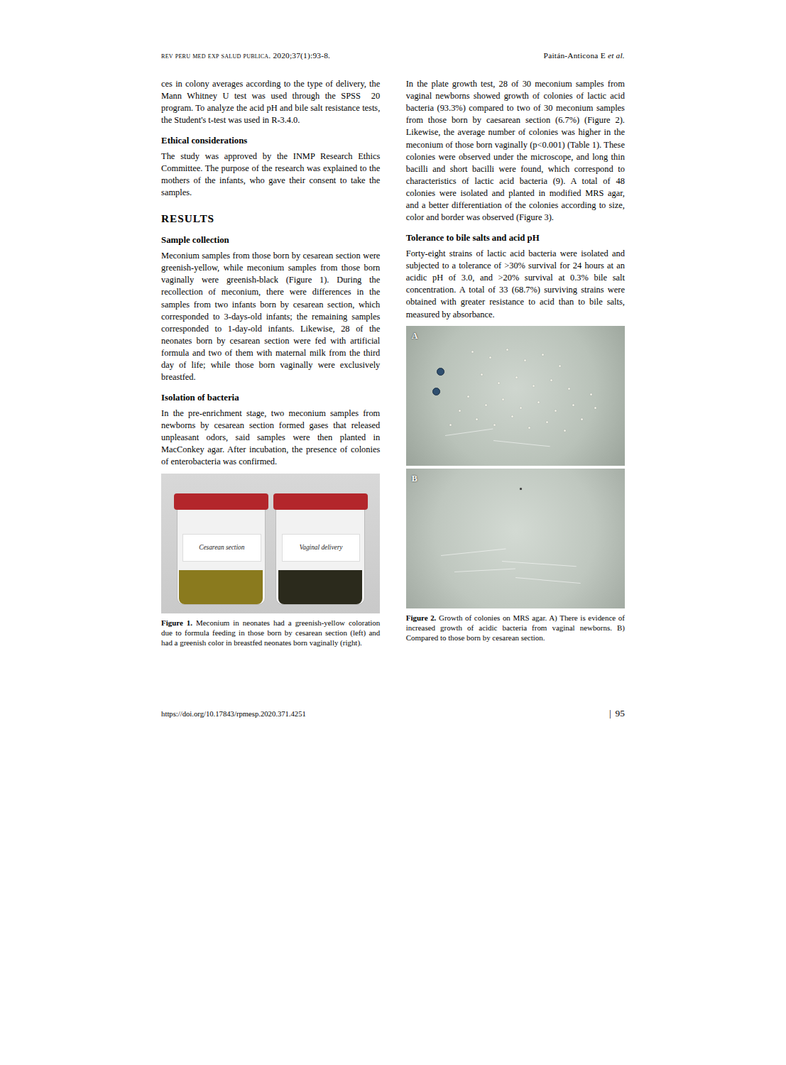Rev Peru Med Exp Salud Publica. 2020;37(1):93-8.
Paitán-Anticona E et al.
ces in colony averages according to the type of delivery, the Mann Whitney U test was used through the SPSS 20 program. To analyze the acid pH and bile salt resistance tests, the Student's t-test was used in R-3.4.0.
Ethical considerations
The study was approved by the INMP Research Ethics Committee. The purpose of the research was explained to the mothers of the infants, who gave their consent to take the samples.
Results
Sample collection
Meconium samples from those born by cesarean section were greenish-yellow, while meconium samples from those born vaginally were greenish-black (Figure 1). During the recollection of meconium, there were differences in the samples from two infants born by cesarean section, which corresponded to 3-days-old infants; the remaining samples corresponded to 1-day-old infants. Likewise, 28 of the neonates born by cesarean section were fed with artificial formula and two of them with maternal milk from the third day of life; while those born vaginally were exclusively breastfed.
Isolation of bacteria
In the pre-enrichment stage, two meconium samples from newborns by cesarean section formed gases that released unpleasant odors, said samples were then planted in MacConkey agar. After incubation, the presence of colonies of enterobacteria was confirmed.
Cesarean section
Vaginal delivery
Figure 1. Meconium in neonates had a greenish-yellow coloration due to formula feeding in those born by cesarean section (left) and had a greenish color in breastfed neonates born vaginally (right).
In the plate growth test, 28 of 30 meconium samples from vaginal newborns showed growth of colonies of lactic acid bacteria (93.3%) compared to two of 30 meconium samples from those born by caesarean section (6.7%) (Figure 2). Likewise, the average number of colonies was higher in the meconium of those born vaginally (p<0.001) (Table 1). These colonies were observed under the microscope, and long thin bacilli and short bacilli were found, which correspond to characteristics of lactic acid bacteria (9). A total of 48 colonies were isolated and planted in modified MRS agar, and a better differentiation of the colonies according to size, color and border was observed (Figure 3).
Tolerance to bile salts and acid pH
Forty-eight strains of lactic acid bacteria were isolated and subjected to a tolerance of >30% survival for 24 hours at an acidic pH of 3.0, and >20% survival at 0.3% bile salt concentration. A total of 33 (68.7%) surviving strains were obtained with greater resistance to acid than to bile salts, measured by absorbance.
A
B
Figure 2. Growth of colonies on MRS agar. A) There is evidence of increased growth of acidic bacteria from vaginal newborns. B) Compared to those born by cesarean section.
https://doi.org/10.17843/rpmesp.2020.371.4251
|95